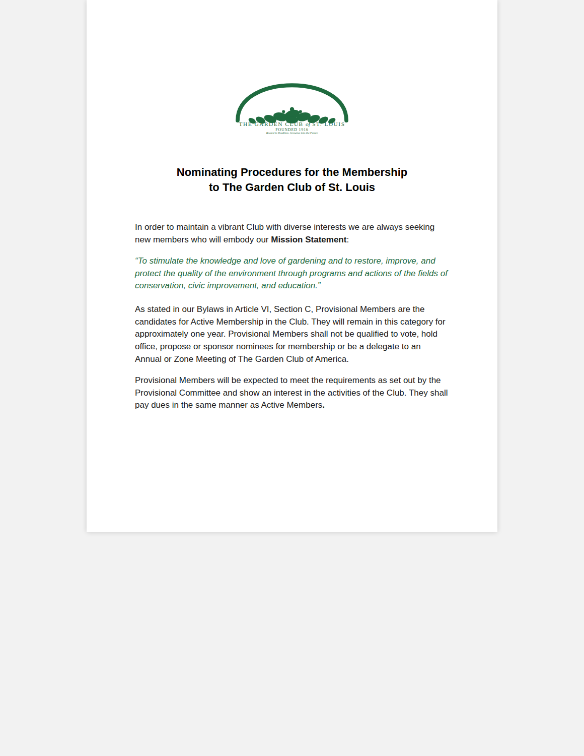THE GARDEN CLUB of ST. LOUIS FOUNDED 1916 Rooted in Tradition, Growing into the Future
Nominating Procedures for the Membership to The Garden Club of St. Louis
In order to maintain a vibrant Club with diverse interests we are always seeking new members who will embody our Mission Statement:
“To stimulate the knowledge and love of gardening and to restore, improve, and protect the quality of the environment through programs and actions of the fields of conservation, civic improvement, and education.”
As stated in our Bylaws in Article VI, Section C, Provisional Members are the candidates for Active Membership in the Club. They will remain in this category for approximately one year. Provisional Members shall not be qualified to vote, hold office, propose or sponsor nominees for membership or be a delegate to an Annual or Zone Meeting of The Garden Club of America.
Provisional Members will be expected to meet the requirements as set out by the Provisional Committee and show an interest in the activities of the Club. They shall pay dues in the same manner as Active Members.